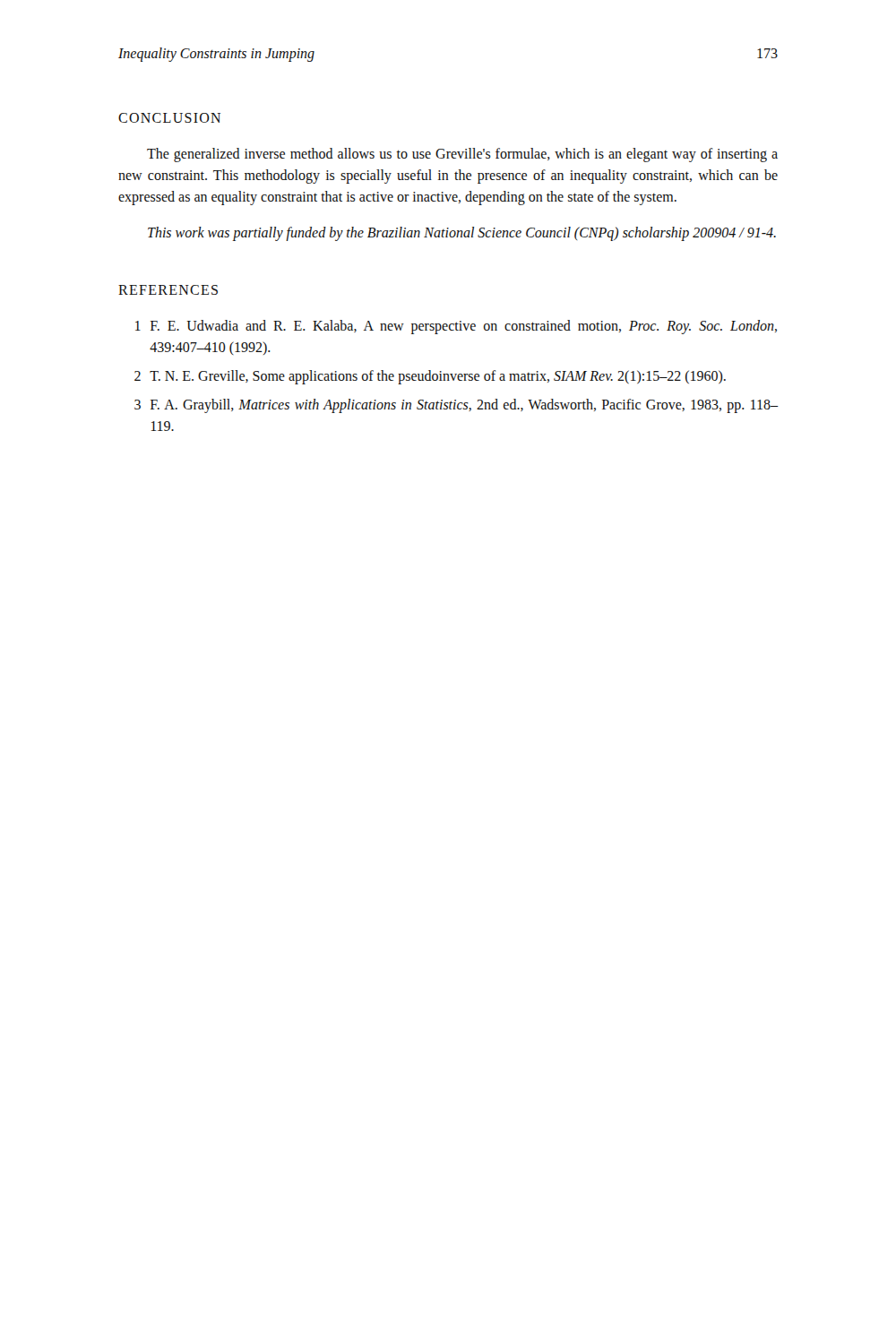Inequality Constraints in Jumping 173
Conclusion
The generalized inverse method allows us to use Greville's formulae, which is an elegant way of inserting a new constraint. This methodology is specially useful in the presence of an inequality constraint, which can be expressed as an equality constraint that is active or inactive, depending on the state of the system.
This work was partially funded by the Brazilian National Science Council (CNPq) scholarship 200904 / 91-4.
References
F. E. Udwadia and R. E. Kalaba, A new perspective on constrained motion, Proc. Roy. Soc. London, 439:407–410 (1992).
T. N. E. Greville, Some applications of the pseudoinverse of a matrix, SIAM Rev. 2(1):15–22 (1960).
F. A. Graybill, Matrices with Applications in Statistics, 2nd ed., Wadsworth, Pacific Grove, 1983, pp. 118–119.